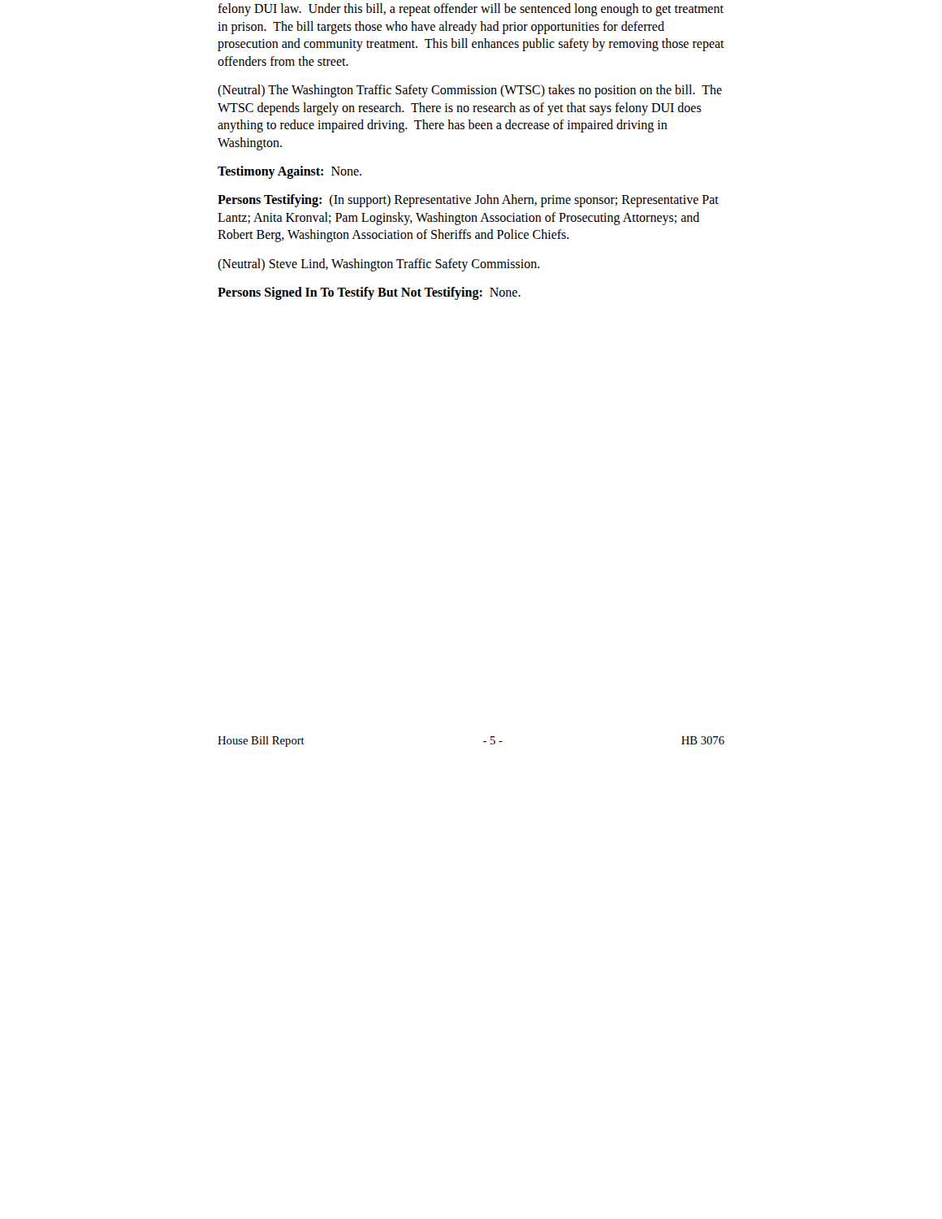felony DUI law. Under this bill, a repeat offender will be sentenced long enough to get treatment in prison. The bill targets those who have already had prior opportunities for deferred prosecution and community treatment. This bill enhances public safety by removing those repeat offenders from the street.
(Neutral) The Washington Traffic Safety Commission (WTSC) takes no position on the bill. The WTSC depends largely on research. There is no research as of yet that says felony DUI does anything to reduce impaired driving. There has been a decrease of impaired driving in Washington.
Testimony Against: None.
Persons Testifying: (In support) Representative John Ahern, prime sponsor; Representative Pat Lantz; Anita Kronval; Pam Loginsky, Washington Association of Prosecuting Attorneys; and Robert Berg, Washington Association of Sheriffs and Police Chiefs.
(Neutral) Steve Lind, Washington Traffic Safety Commission.
Persons Signed In To Testify But Not Testifying: None.
House Bill Report - 5 - HB 3076